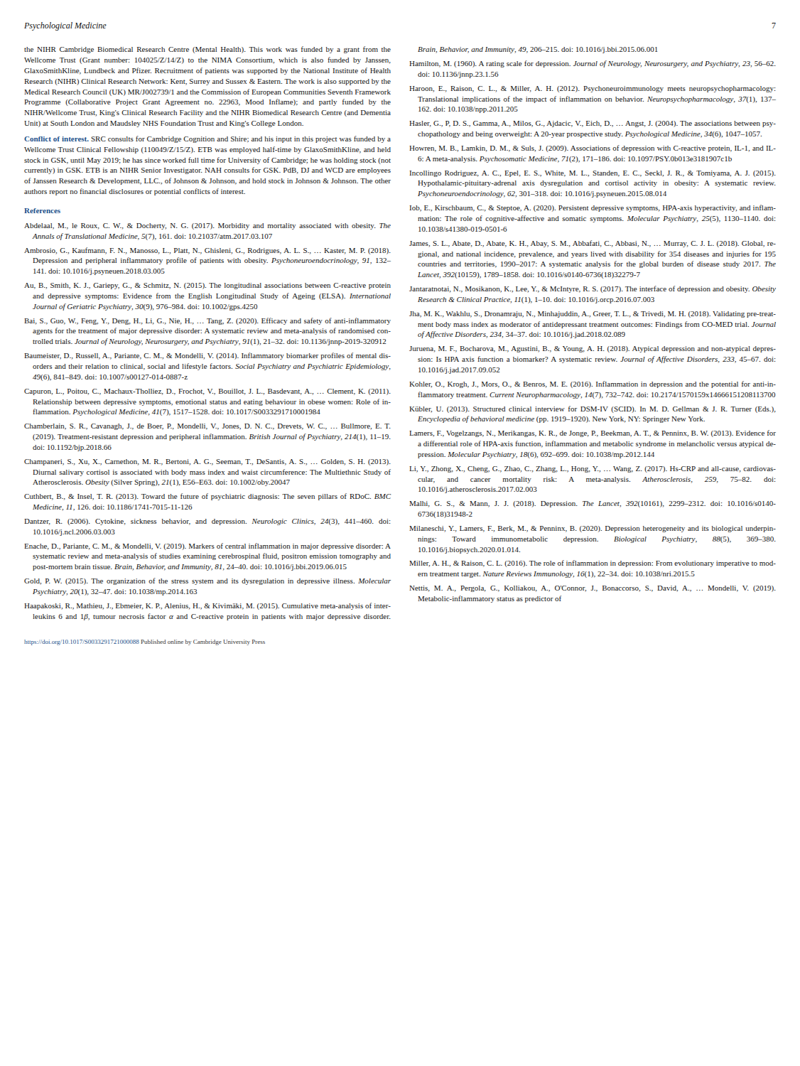Psychological Medicine 7
the NIHR Cambridge Biomedical Research Centre (Mental Health). This work was funded by a grant from the Wellcome Trust (Grant number: 104025/Z/14/Z) to the NIMA Consortium, which is also funded by Janssen, GlaxoSmithKline, Lundbeck and Pfizer. Recruitment of patients was supported by the National Institute of Health Research (NIHR) Clinical Research Network: Kent, Surrey and Sussex & Eastern. The work is also supported by the Medical Research Council (UK) MR/J002739/1 and the Commission of European Communities Seventh Framework Programme (Collaborative Project Grant Agreement no. 22963, Mood Inflame); and partly funded by the NIHR/Wellcome Trust, King's Clinical Research Facility and the NIHR Biomedical Research Centre (and Dementia Unit) at South London and Maudsley NHS Foundation Trust and King's College London.
Conflict of interest. SRC consults for Cambridge Cognition and Shire; and his input in this project was funded by a Wellcome Trust Clinical Fellowship (110049/Z/15/Z). ETB was employed half-time by GlaxoSmithKline, and held stock in GSK, until May 2019; he has since worked full time for University of Cambridge; he was holding stock (not currently) in GSK. ETB is an NIHR Senior Investigator. NAH consults for GSK. PdB, DJ and WCD are employees of Janssen Research & Development, LLC., of Johnson & Johnson, and hold stock in Johnson & Johnson. The other authors report no financial disclosures or potential conflicts of interest.
References
Abdelaal, M., le Roux, C. W., & Docherty, N. G. (2017). Morbidity and mortality associated with obesity. The Annals of Translational Medicine, 5(7), 161. doi: 10.21037/atm.2017.03.107
Ambrosio, G., Kaufmann, F. N., Manosso, L., Platt, N., Ghisleni, G., Rodrigues, A. L. S., … Kaster, M. P. (2018). Depression and peripheral inflammatory profile of patients with obesity. Psychoneuroendocrinology, 91, 132–141. doi: 10.1016/j.psyneuen.2018.03.005
Au, B., Smith, K. J., Gariepy, G., & Schmitz, N. (2015). The longitudinal associations between C-reactive protein and depressive symptoms: Evidence from the English Longitudinal Study of Ageing (ELSA). International Journal of Geriatric Psychiatry, 30(9), 976–984. doi: 10.1002/gps.4250
Bai, S., Guo, W., Feng, Y., Deng, H., Li, G., Nie, H., … Tang, Z. (2020). Efficacy and safety of anti-inflammatory agents for the treatment of major depressive disorder: A systematic review and meta-analysis of randomised controlled trials. Journal of Neurology, Neurosurgery, and Psychiatry, 91(1), 21–32. doi: 10.1136/jnnp-2019-320912
Baumeister, D., Russell, A., Pariante, C. M., & Mondelli, V. (2014). Inflammatory biomarker profiles of mental disorders and their relation to clinical, social and lifestyle factors. Social Psychiatry and Psychiatric Epidemiology, 49(6), 841–849. doi: 10.1007/s00127-014-0887-z
Capuron, L., Poitou, C., Machaux-Tholliez, D., Frochot, V., Bouillot, J. L., Basdevant, A., … Clement, K. (2011). Relationship between depressive symptoms, emotional status and eating behaviour in obese women: Role of inflammation. Psychological Medicine, 41(7), 1517–1528. doi: 10.1017/S0033291710001984
Chamberlain, S. R., Cavanagh, J., de Boer, P., Mondelli, V., Jones, D. N. C., Drevets, W. C., … Bullmore, E. T. (2019). Treatment-resistant depression and peripheral inflammation. British Journal of Psychiatry, 214(1), 11–19. doi: 10.1192/bjp.2018.66
Champaneri, S., Xu, X., Carnethon, M. R., Bertoni, A. G., Seeman, T., DeSantis, A. S., … Golden, S. H. (2013). Diurnal salivary cortisol is associated with body mass index and waist circumference: The Multiethnic Study of Atherosclerosis. Obesity (Silver Spring), 21(1), E56–E63. doi: 10.1002/oby.20047
Cuthbert, B., & Insel, T. R. (2013). Toward the future of psychiatric diagnosis: The seven pillars of RDoC. BMC Medicine, 11, 126. doi: 10.1186/1741-7015-11-126
Dantzer, R. (2006). Cytokine, sickness behavior, and depression. Neurologic Clinics, 24(3), 441–460. doi: 10.1016/j.ncl.2006.03.003
Enache, D., Pariante, C. M., & Mondelli, V. (2019). Markers of central inflammation in major depressive disorder: A systematic review and meta-analysis of studies examining cerebrospinal fluid, positron emission tomography and post-mortem brain tissue. Brain, Behavior, and Immunity, 81, 24–40. doi: 10.1016/j.bbi.2019.06.015
Gold, P. W. (2015). The organization of the stress system and its dysregulation in depressive illness. Molecular Psychiatry, 20(1), 32–47. doi: 10.1038/mp.2014.163
Haapakoski, R., Mathieu, J., Ebmeier, K. P., Alenius, H., & Kivimäki, M. (2015). Cumulative meta-analysis of interleukins 6 and 1β, tumour necrosis factor α and C-reactive protein in patients with major depressive disorder. Brain, Behavior, and Immunity, 49, 206–215. doi: 10.1016/j.bbi.2015.06.001
Hamilton, M. (1960). A rating scale for depression. Journal of Neurology, Neurosurgery, and Psychiatry, 23, 56–62. doi: 10.1136/jnnp.23.1.56
Haroon, E., Raison, C. L., & Miller, A. H. (2012). Psychoneuroimmunology meets neuropsychopharmacology: Translational implications of the impact of inflammation on behavior. Neuropsychopharmacology, 37(1), 137–162. doi: 10.1038/npp.2011.205
Hasler, G., P, D. S., Gamma, A., Milos, G., Ajdacic, V., Eich, D., … Angst, J. (2004). The associations between psychopathology and being overweight: A 20-year prospective study. Psychological Medicine, 34(6), 1047–1057.
Howren, M. B., Lamkin, D. M., & Suls, J. (2009). Associations of depression with C-reactive protein, IL-1, and IL-6: A meta-analysis. Psychosomatic Medicine, 71(2), 171–186. doi: 10.1097/PSY.0b013e3181907c1b
Incollingo Rodriguez, A. C., Epel, E. S., White, M. L., Standen, E. C., Seckl, J. R., & Tomiyama, A. J. (2015). Hypothalamic-pituitary-adrenal axis dysregulation and cortisol activity in obesity: A systematic review. Psychoneuroendocrinology, 62, 301–318. doi: 10.1016/j.psyneuen.2015.08.014
Iob, E., Kirschbaum, C., & Steptoe, A. (2020). Persistent depressive symptoms, HPA-axis hyperactivity, and inflammation: The role of cognitive-affective and somatic symptoms. Molecular Psychiatry, 25(5), 1130–1140. doi: 10.1038/s41380-019-0501-6
James, S. L., Abate, D., Abate, K. H., Abay, S. M., Abbafati, C., Abbasi, N., … Murray, C. J. L. (2018). Global, regional, and national incidence, prevalence, and years lived with disability for 354 diseases and injuries for 195 countries and territories, 1990–2017: A systematic analysis for the global burden of disease study 2017. The Lancet, 392(10159), 1789–1858. doi: 10.1016/s0140-6736(18)32279-7
Jantaratnotai, N., Mosikanon, K., Lee, Y., & McIntyre, R. S. (2017). The interface of depression and obesity. Obesity Research & Clinical Practice, 11(1), 1–10. doi: 10.1016/j.orcp.2016.07.003
Jha, M. K., Wakhlu, S., Dronamraju, N., Minhajuddin, A., Greer, T. L., & Trivedi, M. H. (2018). Validating pre-treatment body mass index as moderator of antidepressant treatment outcomes: Findings from CO-MED trial. Journal of Affective Disorders, 234, 34–37. doi: 10.1016/j.jad.2018.02.089
Juruena, M. F., Bocharova, M., Agustini, B., & Young, A. H. (2018). Atypical depression and non-atypical depression: Is HPA axis function a biomarker? A systematic review. Journal of Affective Disorders, 233, 45–67. doi: 10.1016/j.jad.2017.09.052
Kohler, O., Krogh, J., Mors, O., & Benros, M. E. (2016). Inflammation in depression and the potential for anti-inflammatory treatment. Current Neuropharmacology, 14(7), 732–742. doi: 10.2174/1570159x14666151208113700
Kübler, U. (2013). Structured clinical interview for DSM-IV (SCID). In M. D. Gellman & J. R. Turner (Eds.), Encyclopedia of behavioral medicine (pp. 1919–1920). New York, NY: Springer New York.
Lamers, F., Vogelzangs, N., Merikangas, K. R., de Jonge, P., Beekman, A. T., & Penninx, B. W. (2013). Evidence for a differential role of HPA-axis function, inflammation and metabolic syndrome in melancholic versus atypical depression. Molecular Psychiatry, 18(6), 692–699. doi: 10.1038/mp.2012.144
Li, Y., Zhong, X., Cheng, G., Zhao, C., Zhang, L., Hong, Y., … Wang, Z. (2017). Hs-CRP and all-cause, cardiovascular, and cancer mortality risk: A meta-analysis. Atherosclerosis, 259, 75–82. doi: 10.1016/j.atherosclerosis.2017.02.003
Malhi, G. S., & Mann, J. J. (2018). Depression. The Lancet, 392(10161), 2299–2312. doi: 10.1016/s0140-6736(18)31948-2
Milaneschi, Y., Lamers, F., Berk, M., & Penninx, B. (2020). Depression heterogeneity and its biological underpinnings: Toward immunometabolic depression. Biological Psychiatry, 88(5), 369–380. 10.1016/j.biopsych.2020.01.014.
Miller, A. H., & Raison, C. L. (2016). The role of inflammation in depression: From evolutionary imperative to modern treatment target. Nature Reviews Immunology, 16(1), 22–34. doi: 10.1038/nri.2015.5
Nettis, M. A., Pergola, G., Kolliakou, A., O'Connor, J., Bonaccorso, S., David, A., … Mondelli, V. (2019). Metabolic-inflammatory status as predictor of
https://doi.org/10.1017/S0033291721000088 Published online by Cambridge University Press